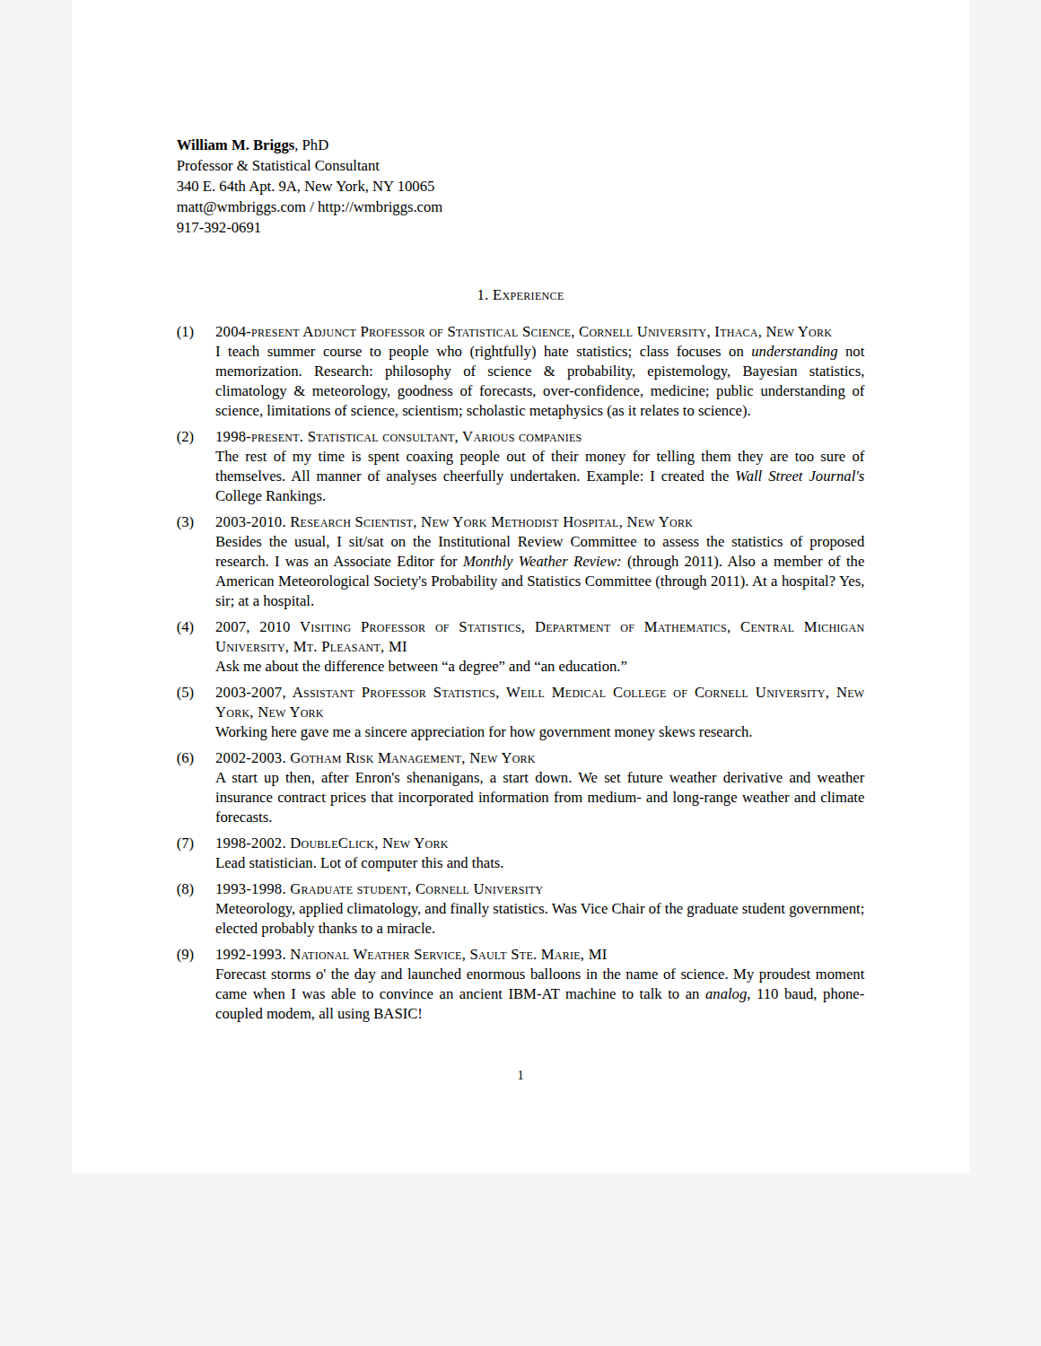William M. Briggs, PhD Professor & Statistical Consultant 340 E. 64th Apt. 9A, New York, NY 10065 matt@wmbriggs.com / http://wmbriggs.com 917-392-0691
1. Experience
(1) 2004-present Adjunct Professor of Statistical Science, Cornell University, Ithaca, New York I teach summer course to people who (rightfully) hate statistics; class focuses on understanding not memorization. Research: philosophy of science & probability, epistemology, Bayesian statistics, climatology & meteorology, goodness of forecasts, over-confidence, medicine; public understanding of science, limitations of science, scientism; scholastic metaphysics (as it relates to science).
(2) 1998-present. Statistical consultant, Various companies The rest of my time is spent coaxing people out of their money for telling them they are too sure of themselves. All manner of analyses cheerfully undertaken. Example: I created the Wall Street Journal's College Rankings.
(3) 2003-2010. Research Scientist, New York Methodist Hospital, New York Besides the usual, I sit/sat on the Institutional Review Committee to assess the statistics of proposed research. I was an Associate Editor for Monthly Weather Review: (through 2011). Also a member of the American Meteorological Society's Probability and Statistics Committee (through 2011). At a hospital? Yes, sir; at a hospital.
(4) 2007, 2010 Visiting Professor of Statistics, Department of Mathematics, Central Michigan University, Mt. Pleasant, MI Ask me about the difference between “a degree” and “an education.”
(5) 2003-2007, Assistant Professor Statistics, Weill Medical College of Cornell University, New York, New York Working here gave me a sincere appreciation for how government money skews research.
(6) 2002-2003. Gotham Risk Management, New York A start up then, after Enron's shenanigans, a start down. We set future weather derivative and weather insurance contract prices that incorporated information from medium- and long-range weather and climate forecasts.
(7) 1998-2002. DoubleClick, New York Lead statistician. Lot of computer this and thats.
(8) 1993-1998. Graduate student, Cornell University Meteorology, applied climatology, and finally statistics. Was Vice Chair of the graduate student government; elected probably thanks to a miracle.
(9) 1992-1993. National Weather Service, Sault Ste. Marie, MI Forecast storms o' the day and launched enormous balloons in the name of science. My proudest moment came when I was able to convince an ancient IBM-AT machine to talk to an analog, 110 baud, phone-coupled modem, all using BASIC!
1